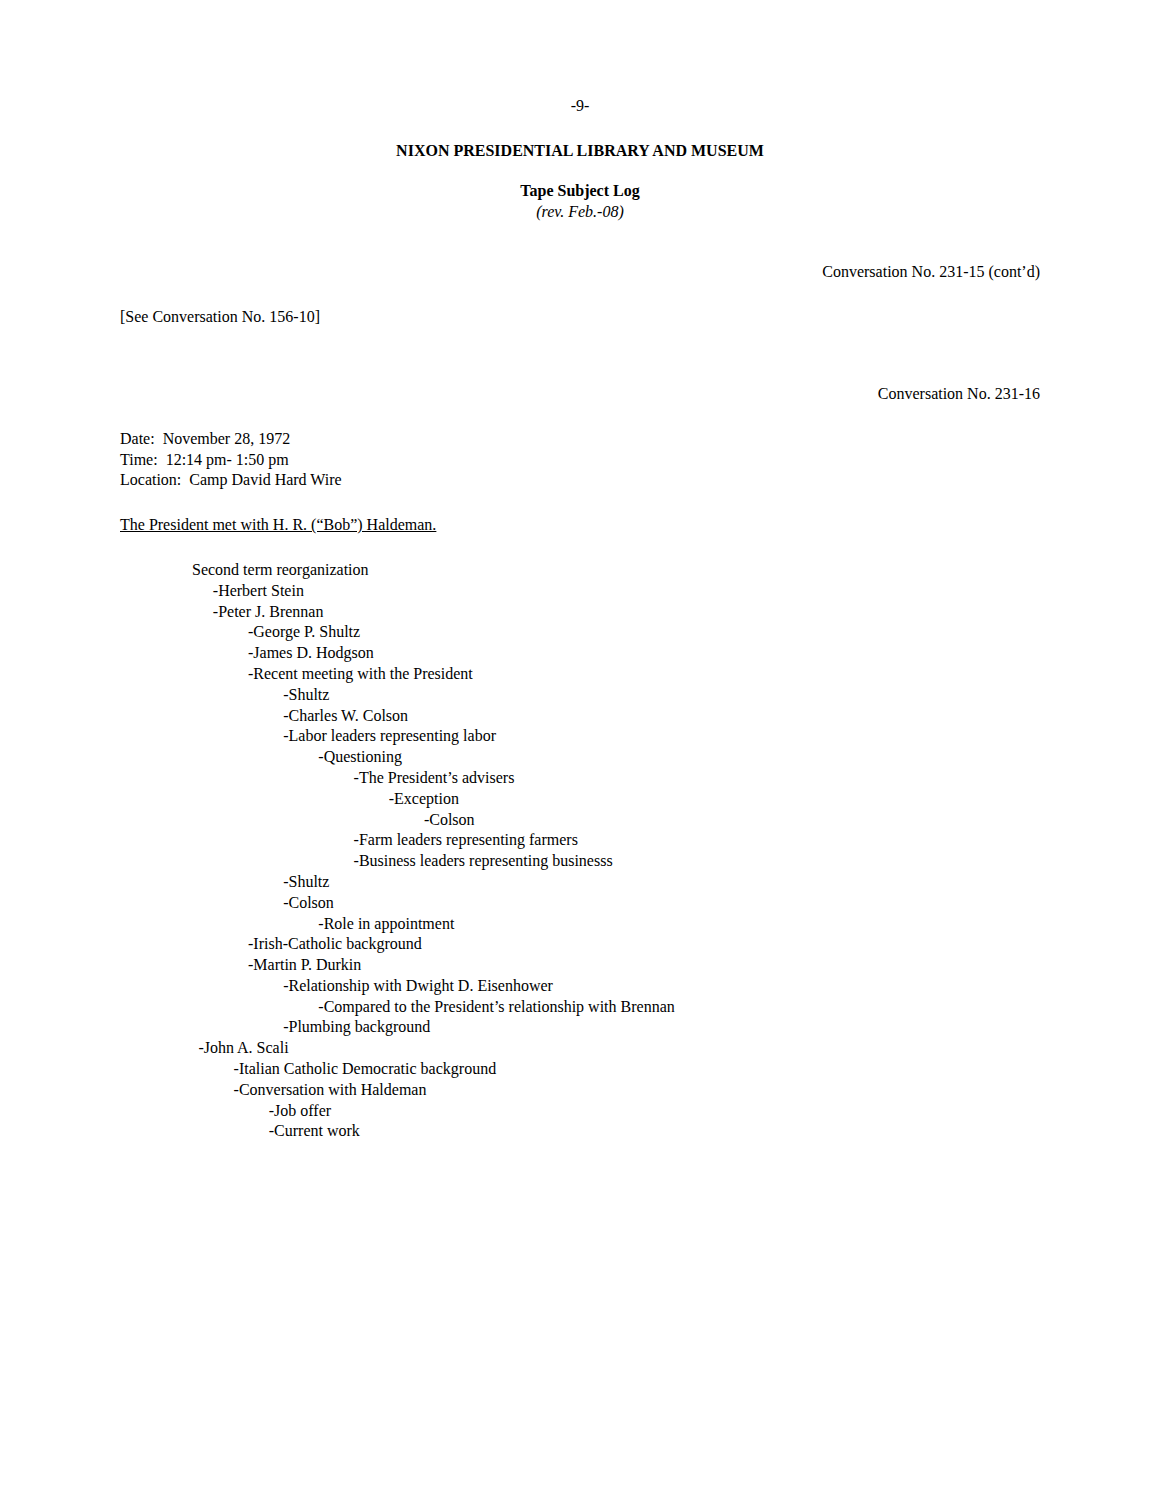-9-
NIXON PRESIDENTIAL LIBRARY AND MUSEUM
Tape Subject Log
(rev. Feb.-08)
Conversation No. 231-15 (cont’d)
[See Conversation No. 156-10]
Conversation No. 231-16
Date: November 28, 1972
Time: 12:14 pm- 1:50 pm
Location: Camp David Hard Wire
The President met with H. R. (“Bob”) Haldeman.
Second term reorganization
-Herbert Stein
-Peter J. Brennan
-George P. Shultz
-James D. Hodgson
-Recent meeting with the President
-Shultz
-Charles W. Colson
-Labor leaders representing labor
-Questioning
-The President’s advisers
-Exception
-Colson
-Farm leaders representing farmers
-Business leaders representing businesss
-Shultz
-Colson
-Role in appointment
-Irish-Catholic background
-Martin P. Durkin
-Relationship with Dwight D. Eisenhower
-Compared to the President’s relationship with Brennan
-Plumbing background
-John A. Scali
-Italian Catholic Democratic background
-Conversation with Haldeman
-Job offer
-Current work